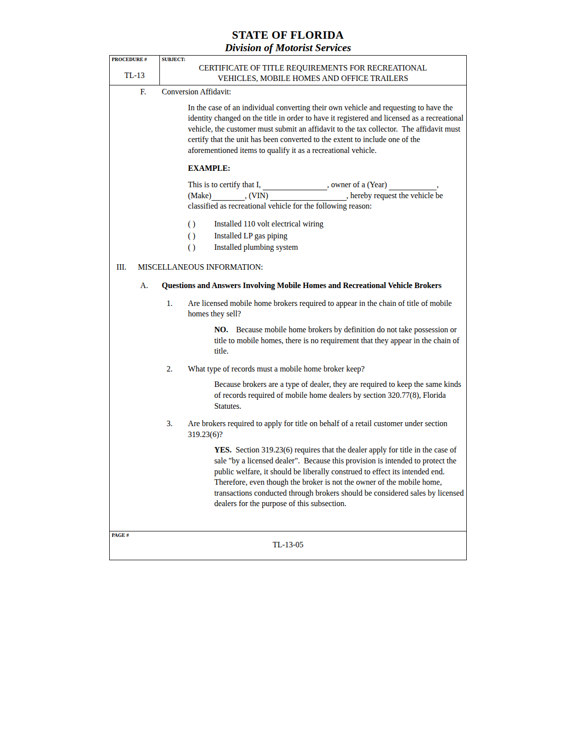STATE OF FLORIDA
Division of Motorist Services
| PROCEDURE # TL-13 | SUBJECT: CERTIFICATE OF TITLE REQUIREMENTS FOR RECREATIONAL VEHICLES, MOBILE HOMES AND OFFICE TRAILERS |
| F. Conversion Affidavit: In the case of an individual converting their own vehicle and requesting to have the identity changed on the title in order to have it registered and licensed as a recreational vehicle, the customer must submit an affidavit to the tax collector. The affidavit must certify that the unit has been converted to the extent to include one of the aforementioned items to qualify it as a recreational vehicle. EXAMPLE: This is to certify that I, , owner of a (Year) , (Make) , (VIN) , hereby request the vehicle be classified as recreational vehicle for the following reason: ( ) Installed 110 volt electrical wiring ( ) Installed LP gas piping ( ) Installed plumbing system III. MISCELLANEOUS INFORMATION: A. Questions and Answers Involving Mobile Homes and Recreational Vehicle Brokers 1. Are licensed mobile home brokers required to appear in the chain of title of mobile homes they sell? NO. Because mobile home brokers by definition do not take possession or title to mobile homes, there is no requirement that they appear in the chain of title. 2. What type of records must a mobile home broker keep? Because brokers are a type of dealer, they are required to keep the same kinds of records required of mobile home dealers by section 320.77(8), Florida Statutes. 3. Are brokers required to apply for title on behalf of a retail customer under section 319.23(6)? YES. Section 319.23(6) requires that the dealer apply for title in the case of sale "by a licensed dealer". Because this provision is intended to protect the public welfare, it should be liberally construed to effect its intended end. Therefore, even though the broker is not the owner of the mobile home, transactions conducted through brokers should be considered sales by licensed dealers for the purpose of this subsection. |
| PAGE # TL-13-05 |